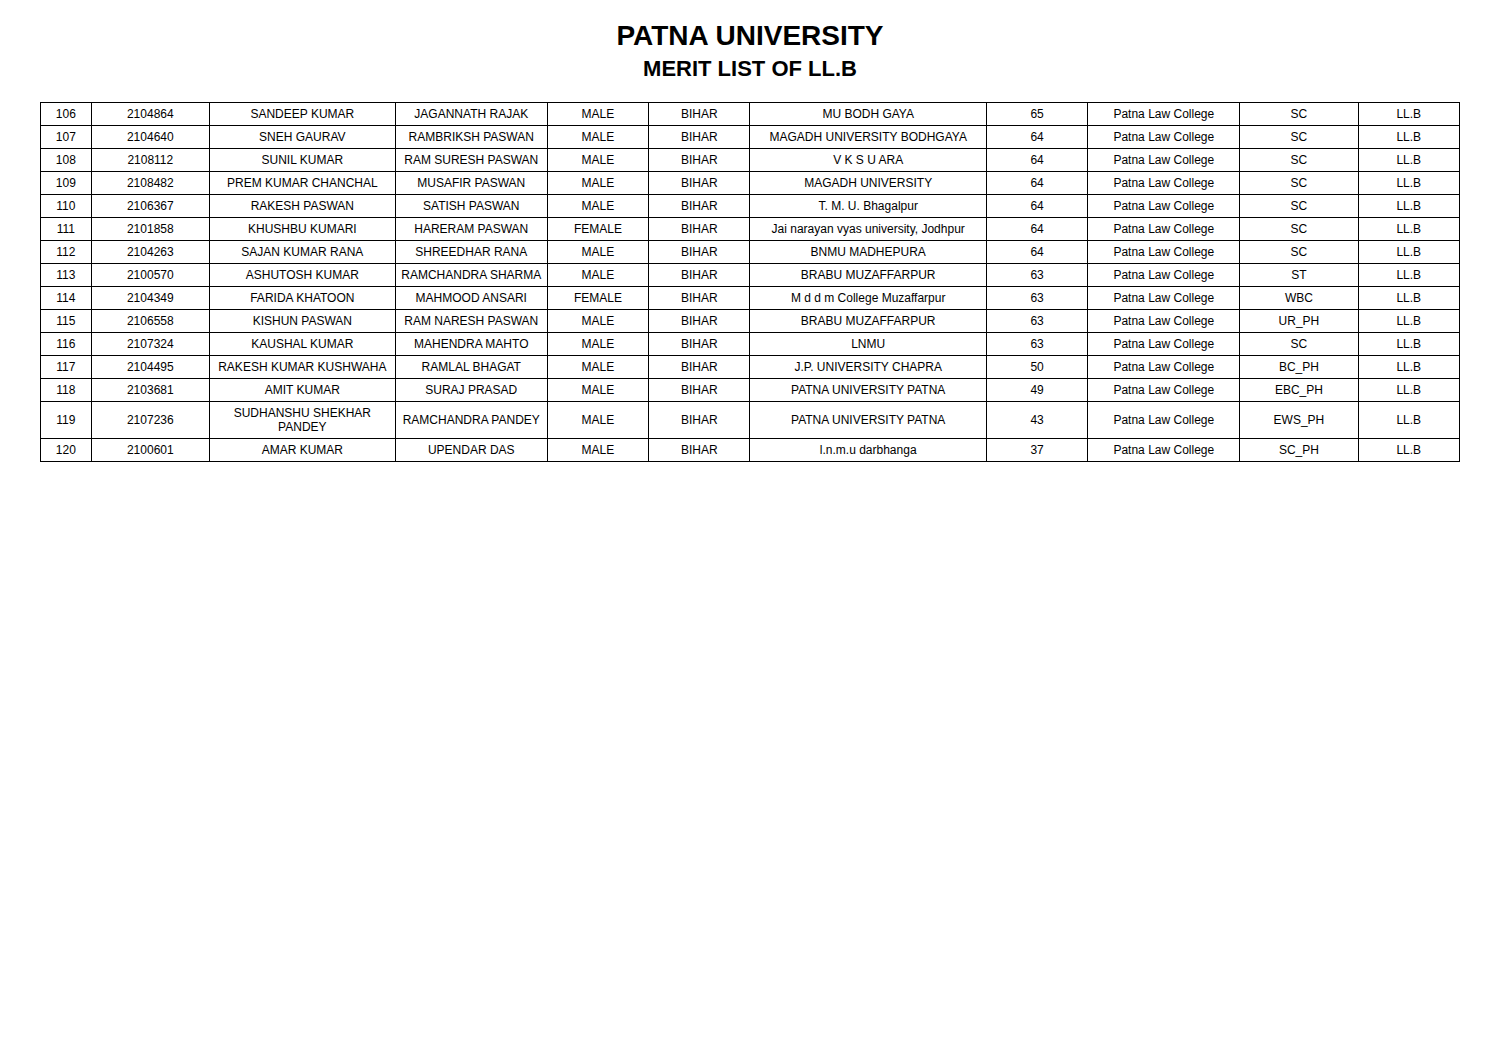PATNA UNIVERSITY
MERIT LIST OF LL.B
| 106 | 2104864 | SANDEEP KUMAR | JAGANNATH RAJAK | MALE | BIHAR | MU BODH GAYA | 65 | Patna Law College | SC | LL.B |
| 107 | 2104640 | SNEH GAURAV | RAMBRIKSH PASWAN | MALE | BIHAR | MAGADH UNIVERSITY BODHGAYA | 64 | Patna Law College | SC | LL.B |
| 108 | 2108112 | SUNIL KUMAR | RAM SURESH PASWAN | MALE | BIHAR | V K S U ARA | 64 | Patna Law College | SC | LL.B |
| 109 | 2108482 | PREM KUMAR CHANCHAL | MUSAFIR PASWAN | MALE | BIHAR | MAGADH UNIVERSITY | 64 | Patna Law College | SC | LL.B |
| 110 | 2106367 | RAKESH PASWAN | SATISH PASWAN | MALE | BIHAR | T. M. U. Bhagalpur | 64 | Patna Law College | SC | LL.B |
| 111 | 2101858 | KHUSHBU KUMARI | HARERAM PASWAN | FEMALE | BIHAR | Jai narayan vyas university, Jodhpur | 64 | Patna Law College | SC | LL.B |
| 112 | 2104263 | SAJAN KUMAR RANA | SHREEDHAR RANA | MALE | BIHAR | BNMU MADHEPURA | 64 | Patna Law College | SC | LL.B |
| 113 | 2100570 | ASHUTOSH KUMAR | RAMCHANDRA SHARMA | MALE | BIHAR | BRABU MUZAFFARPUR | 63 | Patna Law College | ST | LL.B |
| 114 | 2104349 | FARIDA KHATOON | MAHMOOD ANSARI | FEMALE | BIHAR | M d d m College Muzaffarpur | 63 | Patna Law College | WBC | LL.B |
| 115 | 2106558 | KISHUN PASWAN | RAM NARESH PASWAN | MALE | BIHAR | BRABU MUZAFFARPUR | 63 | Patna Law College | UR_PH | LL.B |
| 116 | 2107324 | KAUSHAL KUMAR | MAHENDRA MAHTO | MALE | BIHAR | LNMU | 63 | Patna Law College | SC | LL.B |
| 117 | 2104495 | RAKESH KUMAR KUSHWAHA | RAMLAL BHAGAT | MALE | BIHAR | J.P. UNIVERSITY CHAPRA | 50 | Patna Law College | BC_PH | LL.B |
| 118 | 2103681 | AMIT KUMAR | SURAJ PRASAD | MALE | BIHAR | PATNA UNIVERSITY PATNA | 49 | Patna Law College | EBC_PH | LL.B |
| 119 | 2107236 | SUDHANSHU SHEKHAR PANDEY | RAMCHANDRA PANDEY | MALE | BIHAR | PATNA UNIVERSITY PATNA | 43 | Patna Law College | EWS_PH | LL.B |
| 120 | 2100601 | AMAR KUMAR | UPENDAR DAS | MALE | BIHAR | l.n.m.u darbhanga | 37 | Patna Law College | SC_PH | LL.B |